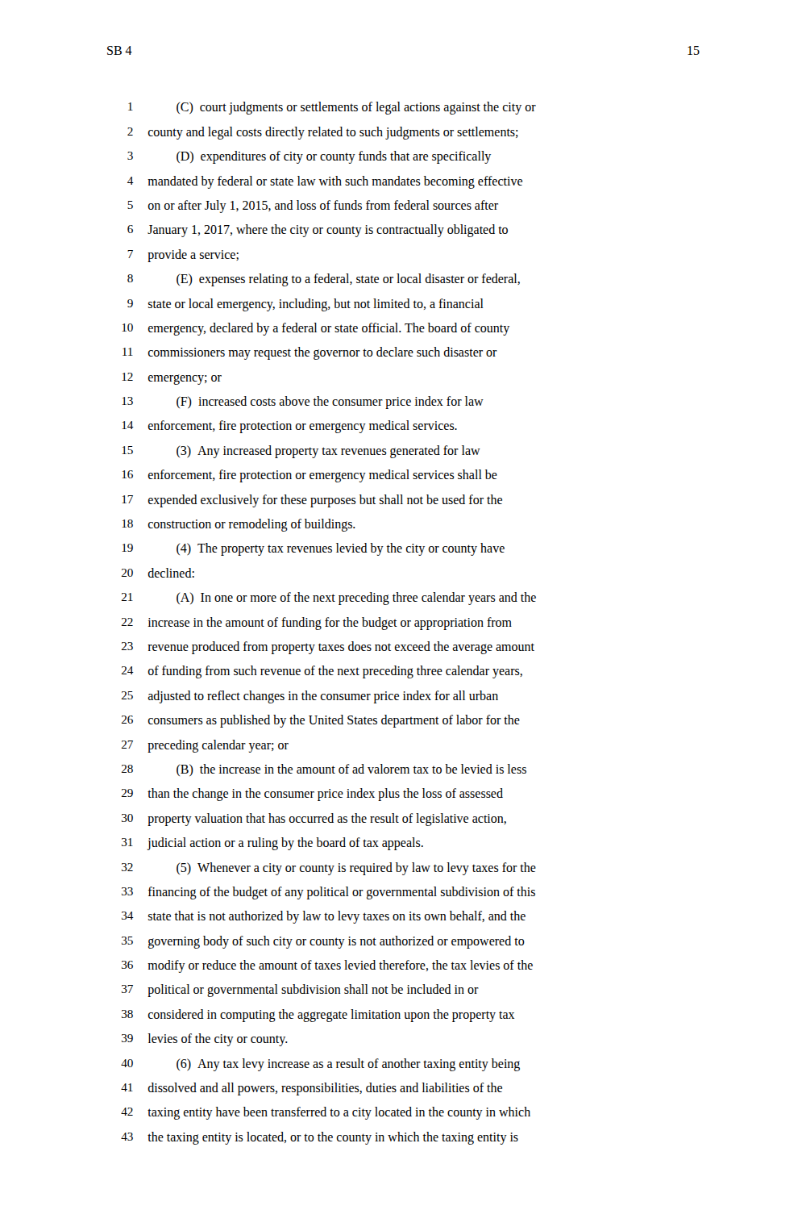SB 4 15
(C) court judgments or settlements of legal actions against the city or
county and legal costs directly related to such judgments or settlements;
(D) expenditures of city or county funds that are specifically
mandated by federal or state law with such mandates becoming effective
on or after July 1, 2015, and loss of funds from federal sources after
January 1, 2017, where the city or county is contractually obligated to
provide a service;
(E) expenses relating to a federal, state or local disaster or federal,
state or local emergency, including, but not limited to, a financial
emergency, declared by a federal or state official. The board of county
commissioners may request the governor to declare such disaster or
emergency; or
(F) increased costs above the consumer price index for law
enforcement, fire protection or emergency medical services.
(3) Any increased property tax revenues generated for law
enforcement, fire protection or emergency medical services shall be
expended exclusively for these purposes but shall not be used for the
construction or remodeling of buildings.
(4) The property tax revenues levied by the city or county have
declined:
(A) In one or more of the next preceding three calendar years and the
increase in the amount of funding for the budget or appropriation from
revenue produced from property taxes does not exceed the average amount
of funding from such revenue of the next preceding three calendar years,
adjusted to reflect changes in the consumer price index for all urban
consumers as published by the United States department of labor for the
preceding calendar year; or
(B) the increase in the amount of ad valorem tax to be levied is less
than the change in the consumer price index plus the loss of assessed
property valuation that has occurred as the result of legislative action,
judicial action or a ruling by the board of tax appeals.
(5) Whenever a city or county is required by law to levy taxes for the
financing of the budget of any political or governmental subdivision of this
state that is not authorized by law to levy taxes on its own behalf, and the
governing body of such city or county is not authorized or empowered to
modify or reduce the amount of taxes levied therefore, the tax levies of the
political or governmental subdivision shall not be included in or
considered in computing the aggregate limitation upon the property tax
levies of the city or county.
(6) Any tax levy increase as a result of another taxing entity being
dissolved and all powers, responsibilities, duties and liabilities of the
taxing entity have been transferred to a city located in the county in which
the taxing entity is located, or to the county in which the taxing entity is